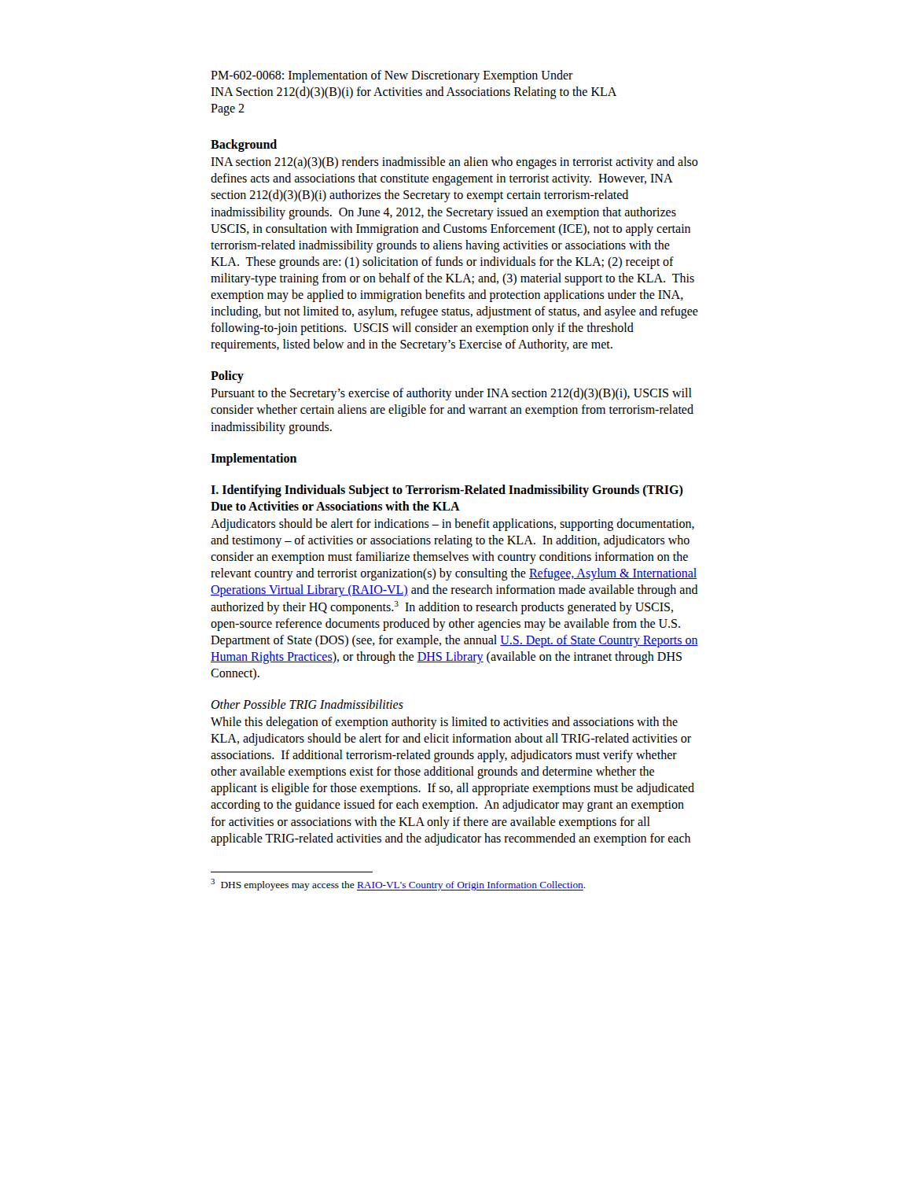PM-602-0068: Implementation of New Discretionary Exemption Under
INA Section 212(d)(3)(B)(i) for Activities and Associations Relating to the KLA
Page 2
Background
INA section 212(a)(3)(B) renders inadmissible an alien who engages in terrorist activity and also defines acts and associations that constitute engagement in terrorist activity. However, INA section 212(d)(3)(B)(i) authorizes the Secretary to exempt certain terrorism-related inadmissibility grounds. On June 4, 2012, the Secretary issued an exemption that authorizes USCIS, in consultation with Immigration and Customs Enforcement (ICE), not to apply certain terrorism-related inadmissibility grounds to aliens having activities or associations with the KLA. These grounds are: (1) solicitation of funds or individuals for the KLA; (2) receipt of military-type training from or on behalf of the KLA; and, (3) material support to the KLA. This exemption may be applied to immigration benefits and protection applications under the INA, including, but not limited to, asylum, refugee status, adjustment of status, and asylee and refugee following-to-join petitions. USCIS will consider an exemption only if the threshold requirements, listed below and in the Secretary’s Exercise of Authority, are met.
Policy
Pursuant to the Secretary’s exercise of authority under INA section 212(d)(3)(B)(i), USCIS will consider whether certain aliens are eligible for and warrant an exemption from terrorism-related inadmissibility grounds.
Implementation
I. Identifying Individuals Subject to Terrorism-Related Inadmissibility Grounds (TRIG) Due to Activities or Associations with the KLA
Adjudicators should be alert for indications – in benefit applications, supporting documentation, and testimony – of activities or associations relating to the KLA. In addition, adjudicators who consider an exemption must familiarize themselves with country conditions information on the relevant country and terrorist organization(s) by consulting the Refugee, Asylum & International Operations Virtual Library (RAIO-VL) and the research information made available through and authorized by their HQ components.3 In addition to research products generated by USCIS, open-source reference documents produced by other agencies may be available from the U.S. Department of State (DOS) (see, for example, the annual U.S. Dept. of State Country Reports on Human Rights Practices), or through the DHS Library (available on the intranet through DHS Connect).
Other Possible TRIG Inadmissibilities
While this delegation of exemption authority is limited to activities and associations with the KLA, adjudicators should be alert for and elicit information about all TRIG-related activities or associations. If additional terrorism-related grounds apply, adjudicators must verify whether other available exemptions exist for those additional grounds and determine whether the applicant is eligible for those exemptions. If so, all appropriate exemptions must be adjudicated according to the guidance issued for each exemption. An adjudicator may grant an exemption for activities or associations with the KLA only if there are available exemptions for all applicable TRIG-related activities and the adjudicator has recommended an exemption for each
3 DHS employees may access the RAIO-VL's Country of Origin Information Collection.